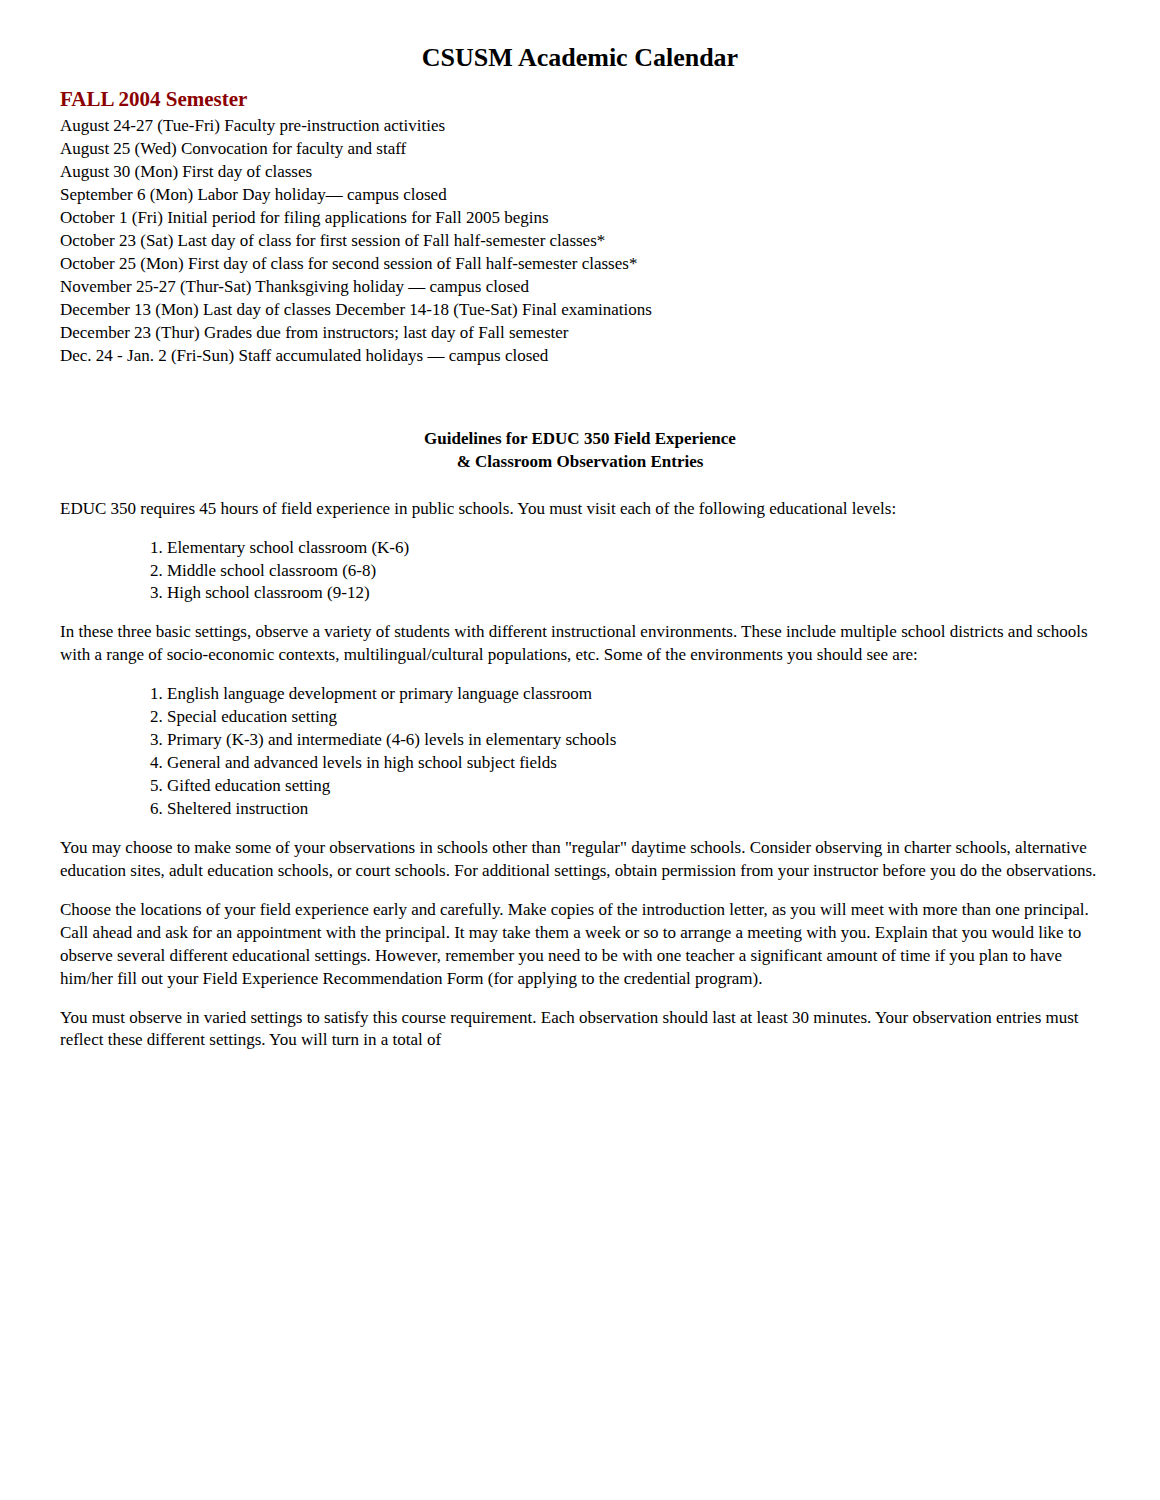CSUSM Academic Calendar
FALL 2004 Semester
August 24-27 (Tue-Fri) Faculty pre-instruction activities
August 25 (Wed) Convocation for faculty and staff
August 30 (Mon) First day of classes
September 6 (Mon) Labor Day holiday— campus closed
October 1 (Fri) Initial period for filing applications for Fall 2005 begins
October 23 (Sat) Last day of class for first session of Fall half-semester classes*
October 25 (Mon) First day of class for second session of Fall half-semester classes*
November 25-27 (Thur-Sat) Thanksgiving holiday — campus closed
December 13 (Mon) Last day of classes December 14-18 (Tue-Sat) Final examinations
December 23 (Thur) Grades due from instructors; last day of Fall semester
Dec. 24 - Jan. 2 (Fri-Sun) Staff accumulated holidays — campus closed
Guidelines for EDUC 350 Field Experience
& Classroom Observation Entries
EDUC 350 requires 45 hours of field experience in public schools. You must visit each of the following educational levels:
1. Elementary school classroom (K-6)
2. Middle school classroom (6-8)
3. High school classroom (9-12)
In these three basic settings, observe a variety of students with different instructional environments. These include multiple school districts and schools with a range of socio-economic contexts, multilingual/cultural populations, etc. Some of the environments you should see are:
1. English language development or primary language classroom
2. Special education setting
3. Primary (K-3) and intermediate (4-6) levels in elementary schools
4. General and advanced levels in high school subject fields
5. Gifted education setting
6. Sheltered instruction
You may choose to make some of your observations in schools other than "regular" daytime schools. Consider observing in charter schools, alternative education sites, adult education schools, or court schools. For additional settings, obtain permission from your instructor before you do the observations.
Choose the locations of your field experience early and carefully. Make copies of the introduction letter, as you will meet with more than one principal. Call ahead and ask for an appointment with the principal. It may take them a week or so to arrange a meeting with you. Explain that you would like to observe several different educational settings. However, remember you need to be with one teacher a significant amount of time if you plan to have him/her fill out your Field Experience Recommendation Form (for applying to the credential program).
You must observe in varied settings to satisfy this course requirement. Each observation should last at least 30 minutes. Your observation entries must reflect these different settings. You will turn in a total of